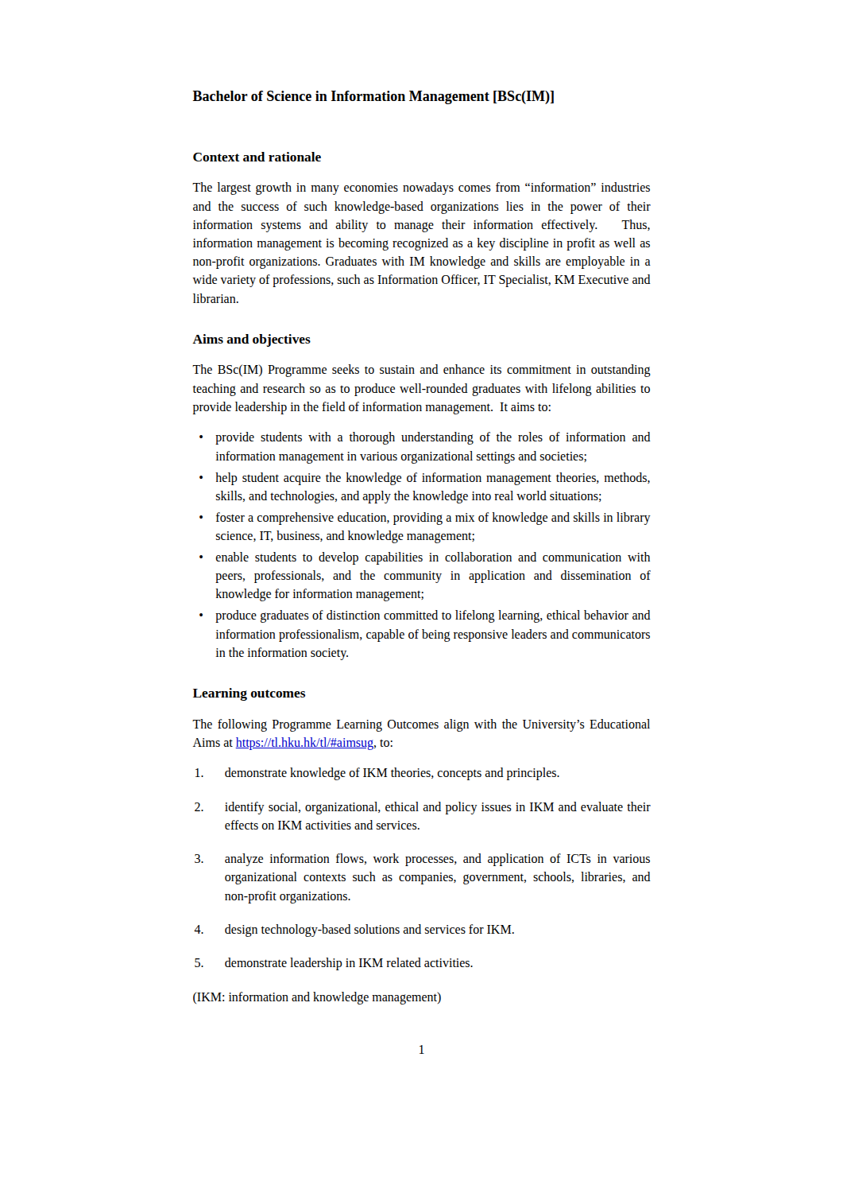Bachelor of Science in Information Management [BSc(IM)]
Context and rationale
The largest growth in many economies nowadays comes from “information” industries and the success of such knowledge-based organizations lies in the power of their information systems and ability to manage their information effectively. Thus, information management is becoming recognized as a key discipline in profit as well as non-profit organizations. Graduates with IM knowledge and skills are employable in a wide variety of professions, such as Information Officer, IT Specialist, KM Executive and librarian.
Aims and objectives
The BSc(IM) Programme seeks to sustain and enhance its commitment in outstanding teaching and research so as to produce well-rounded graduates with lifelong abilities to provide leadership in the field of information management. It aims to:
provide students with a thorough understanding of the roles of information and information management in various organizational settings and societies;
help student acquire the knowledge of information management theories, methods, skills, and technologies, and apply the knowledge into real world situations;
foster a comprehensive education, providing a mix of knowledge and skills in library science, IT, business, and knowledge management;
enable students to develop capabilities in collaboration and communication with peers, professionals, and the community in application and dissemination of knowledge for information management;
produce graduates of distinction committed to lifelong learning, ethical behavior and information professionalism, capable of being responsive leaders and communicators in the information society.
Learning outcomes
The following Programme Learning Outcomes align with the University’s Educational Aims at https://tl.hku.hk/tl/#aimsug, to:
demonstrate knowledge of IKM theories, concepts and principles.
identify social, organizational, ethical and policy issues in IKM and evaluate their effects on IKM activities and services.
analyze information flows, work processes, and application of ICTs in various organizational contexts such as companies, government, schools, libraries, and non-profit organizations.
design technology-based solutions and services for IKM.
demonstrate leadership in IKM related activities.
(IKM: information and knowledge management)
1